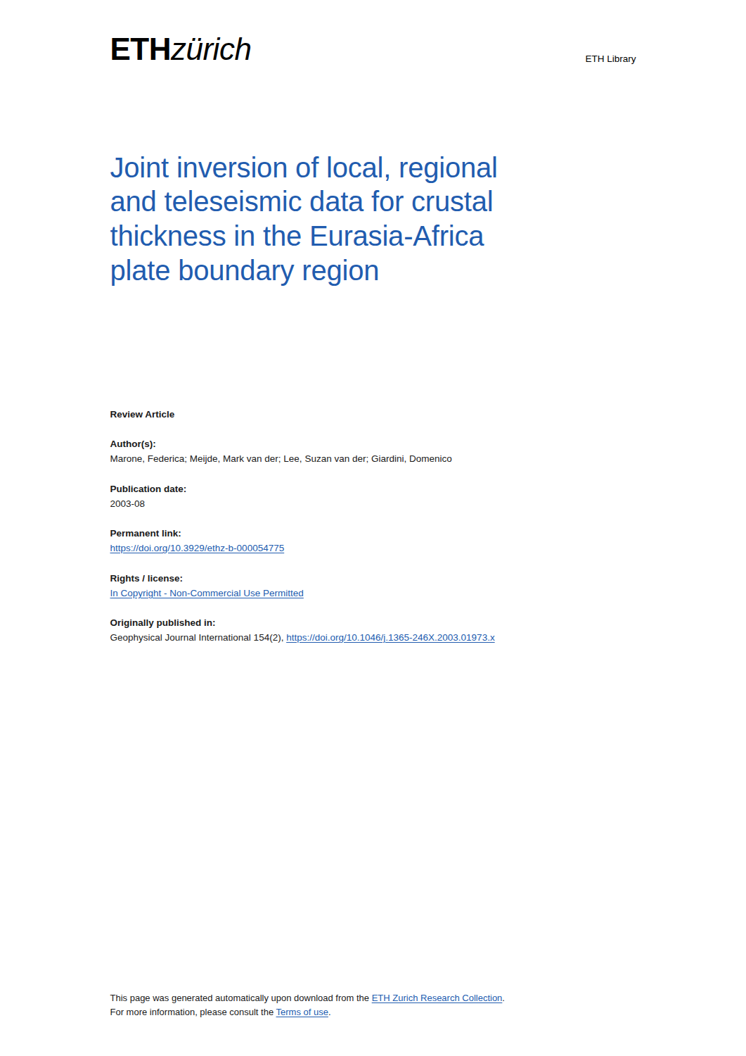ETH zürich
ETH Library
Joint inversion of local, regional and teleseismic data for crustal thickness in the Eurasia-Africa plate boundary region
Review Article
Author(s):
Marone, Federica; Meijde, Mark van der; Lee, Suzan van der; Giardini, Domenico
Publication date:
2003-08
Permanent link:
https://doi.org/10.3929/ethz-b-000054775
Rights / license:
In Copyright - Non-Commercial Use Permitted
Originally published in:
Geophysical Journal International 154(2), https://doi.org/10.1046/j.1365-246X.2003.01973.x
This page was generated automatically upon download from the ETH Zurich Research Collection.
For more information, please consult the Terms of use.